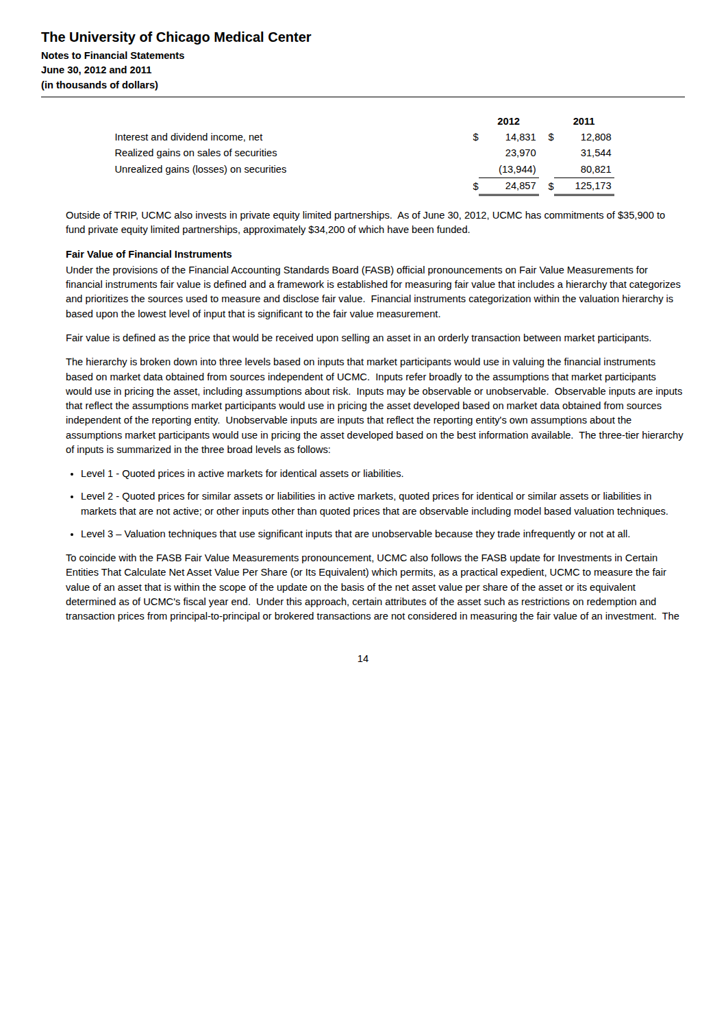The University of Chicago Medical Center
Notes to Financial Statements
June 30, 2012 and 2011
(in thousands of dollars)
| | | 2012 | | 2011 |
| Interest and dividend income, net | $ | 14,831 | $ | 12,808 |
| Realized gains on sales of securities | | 23,970 | | 31,544 |
| Unrealized gains (losses) on securities | | (13,944) | | 80,821 |
| | $ | 24,857 | $ | 125,173 |
Outside of TRIP, UCMC also invests in private equity limited partnerships. As of June 30, 2012, UCMC has commitments of $35,900 to fund private equity limited partnerships, approximately $34,200 of which have been funded.
Fair Value of Financial Instruments
Under the provisions of the Financial Accounting Standards Board (FASB) official pronouncements on Fair Value Measurements for financial instruments fair value is defined and a framework is established for measuring fair value that includes a hierarchy that categorizes and prioritizes the sources used to measure and disclose fair value. Financial instruments categorization within the valuation hierarchy is based upon the lowest level of input that is significant to the fair value measurement.
Fair value is defined as the price that would be received upon selling an asset in an orderly transaction between market participants.
The hierarchy is broken down into three levels based on inputs that market participants would use in valuing the financial instruments based on market data obtained from sources independent of UCMC. Inputs refer broadly to the assumptions that market participants would use in pricing the asset, including assumptions about risk. Inputs may be observable or unobservable. Observable inputs are inputs that reflect the assumptions market participants would use in pricing the asset developed based on market data obtained from sources independent of the reporting entity. Unobservable inputs are inputs that reflect the reporting entity's own assumptions about the assumptions market participants would use in pricing the asset developed based on the best information available. The three-tier hierarchy of inputs is summarized in the three broad levels as follows:
Level 1 - Quoted prices in active markets for identical assets or liabilities.
Level 2 - Quoted prices for similar assets or liabilities in active markets, quoted prices for identical or similar assets or liabilities in markets that are not active; or other inputs other than quoted prices that are observable including model based valuation techniques.
Level 3 – Valuation techniques that use significant inputs that are unobservable because they trade infrequently or not at all.
To coincide with the FASB Fair Value Measurements pronouncement, UCMC also follows the FASB update for Investments in Certain Entities That Calculate Net Asset Value Per Share (or Its Equivalent) which permits, as a practical expedient, UCMC to measure the fair value of an asset that is within the scope of the update on the basis of the net asset value per share of the asset or its equivalent determined as of UCMC's fiscal year end. Under this approach, certain attributes of the asset such as restrictions on redemption and transaction prices from principal-to-principal or brokered transactions are not considered in measuring the fair value of an investment. The
14